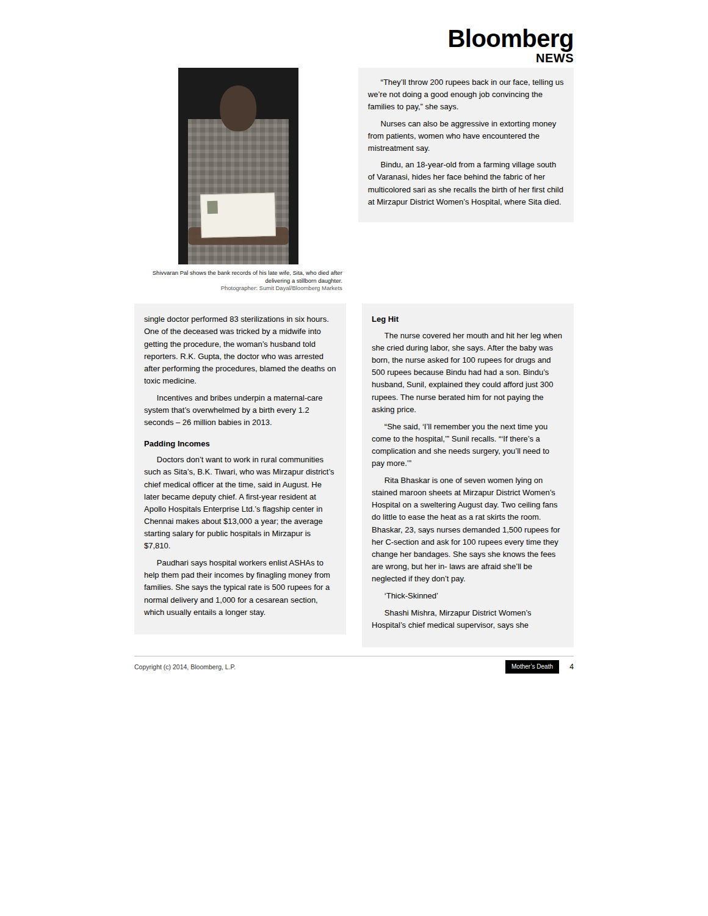Bloomberg
NEWS
Shivvaran Pal shows the bank records of his late wife, Sita, who died after delivering a stillborn daughter.
Photographer: Sumit Dayal/Bloomberg Markets
“They’ll throw 200 rupees back in our face, telling us we’re not doing a good enough job convincing the families to pay,” she says.
Nurses can also be aggressive in extorting money from patients, women who have encountered the mistreatment say.
Bindu, an 18-year-old from a farming village south of Varanasi, hides her face behind the fabric of her multicolored sari as she recalls the birth of her first child at Mirzapur District Women’s Hospital, where Sita died.
single doctor performed 83 sterilizations in six hours. One of the deceased was tricked by a midwife into getting the procedure, the woman’s husband told reporters. R.K. Gupta, the doctor who was arrested after performing the procedures, blamed the deaths on toxic medicine.
Incentives and bribes underpin a maternal-care system that’s overwhelmed by a birth every 1.2 seconds – 26 million babies in 2013.
Padding Incomes
Doctors don’t want to work in rural communities such as Sita’s, B.K. Tiwari, who was Mirzapur district’s chief medical officer at the time, said in August. He later became deputy chief. A first-year resident at Apollo Hospitals Enterprise Ltd.’s flagship center in Chennai makes about $13,000 a year; the average starting salary for public hospitals in Mirzapur is $7,810.
Paudhari says hospital workers enlist ASHAs to help them pad their incomes by finagling money from families. She says the typical rate is 500 rupees for a normal delivery and 1,000 for a cesarean section, which usually entails a longer stay.
Leg Hit
The nurse covered her mouth and hit her leg when she cried during labor, she says. After the baby was born, the nurse asked for 100 rupees for drugs and 500 rupees because Bindu had had a son. Bindu’s husband, Sunil, explained they could afford just 300 rupees. The nurse berated him for not paying the asking price.
“She said, ‘I’ll remember you the next time you come to the hospital,’” Sunil recalls. “‘If there’s a complication and she needs surgery, you’ll need to pay more.’”
Rita Bhaskar is one of seven women lying on stained maroon sheets at Mirzapur District Women’s Hospital on a sweltering August day. Two ceiling fans do little to ease the heat as a rat skirts the room. Bhaskar, 23, says nurses demanded 1,500 rupees for her C-section and ask for 100 rupees every time they change her bandages. She says she knows the fees are wrong, but her in- laws are afraid she’ll be neglected if they don’t pay.
‘Thick-Skinned’
Shashi Mishra, Mirzapur District Women’s Hospital’s chief medical supervisor, says she
Copyright (c) 2014, Bloomberg, L.P.
Mother’s Death
4